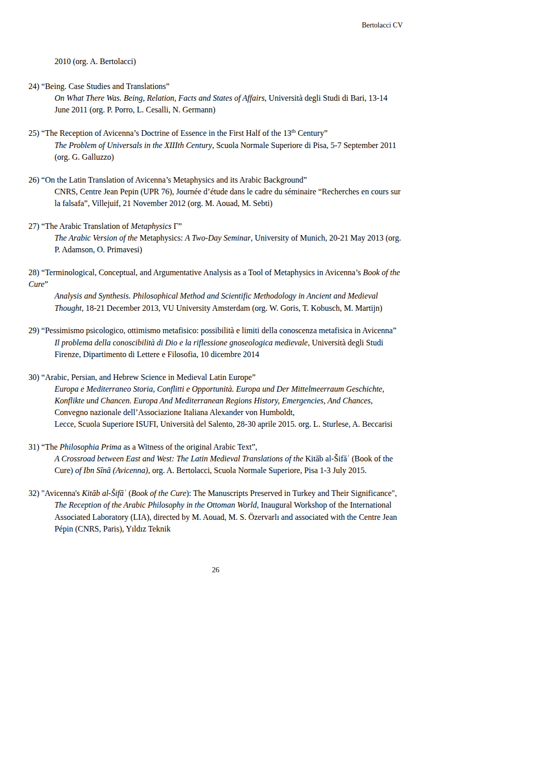Bertolacci CV
2010 (org. A. Bertolacci)
24) “Being. Case Studies and Translations”
On What There Was. Being, Relation, Facts and States of Affairs, Università degli Studi di Bari, 13-14 June 2011 (org. P. Porro, L. Cesalli, N. Germann)
25) “The Reception of Avicenna’s Doctrine of Essence in the First Half of the 13th Century”
The Problem of Universals in the XIIIth Century, Scuola Normale Superiore di Pisa, 5-7 September 2011 (org. G. Galluzzo)
26) “On the Latin Translation of Avicenna’s Metaphysics and its Arabic Background”
CNRS, Centre Jean Pepin (UPR 76), Journée d’étude dans le cadre du séminaire “Recherches en cours sur la falsafa”, Villejuif, 21 November 2012 (org. M. Aouad, M. Sebti)
27) “The Arabic Translation of Metaphysics Γ”
The Arabic Version of the Metaphysics: A Two-Day Seminar, University of Munich, 20-21 May 2013 (org. P. Adamson, O. Primavesi)
28) “Terminological, Conceptual, and Argumentative Analysis as a Tool of Metaphysics in Avicenna’s Book of the Cure”
Analysis and Synthesis. Philosophical Method and Scientific Methodology in Ancient and Medieval Thought, 18-21 December 2013, VU University Amsterdam (org. W. Goris, T. Kobusch, M. Martijn)
29) “Pessimismo psicologico, ottimismo metafisico: possibilità e limiti della conoscenza metafisica in Avicenna”
Il problema della conoscibilità di Dio e la riflessione gnoseologica medievale, Università degli Studi Firenze, Dipartimento di Lettere e Filosofia, 10 dicembre 2014
30) “Arabic, Persian, and Hebrew Science in Medieval Latin Europe”
Europa e Mediterraneo Storia, Conflitti e Opportunità. Europa und Der Mittelmeerraum Geschichte, Konflikte und Chancen. Europa And Mediterranean Regions History, Emergencies, And Chances, Convegno nazionale dell’Associazione Italiana Alexander von Humboldt,
Lecce, Scuola Superiore ISUFI, Università del Salento, 28-30 aprile 2015. org. L. Sturlese, A. Beccarisi
31) “The Philosophia Prima as a Witness of the original Arabic Text”,
A Crossroad between East and West: The Latin Medieval Translations of the Kitāb al-Šifāʾ (Book of the Cure) of Ibn Sīnā (Avicenna), org. A. Bertolacci, Scuola Normale Superiore, Pisa 1-3 July 2015.
32) "Avicenna's Kitāb al-Šifāʾ (Book of the Cure): The Manuscripts Preserved in Turkey and Their Significance",
The Reception of the Arabic Philosophy in the Ottoman World, Inaugural Workshop of the International Associated Laboratory (LIA), directed by M. Aouad, M. S. Özervarlı and associated with the Centre Jean Pépin (CNRS, Paris), Yıldız Teknik
26